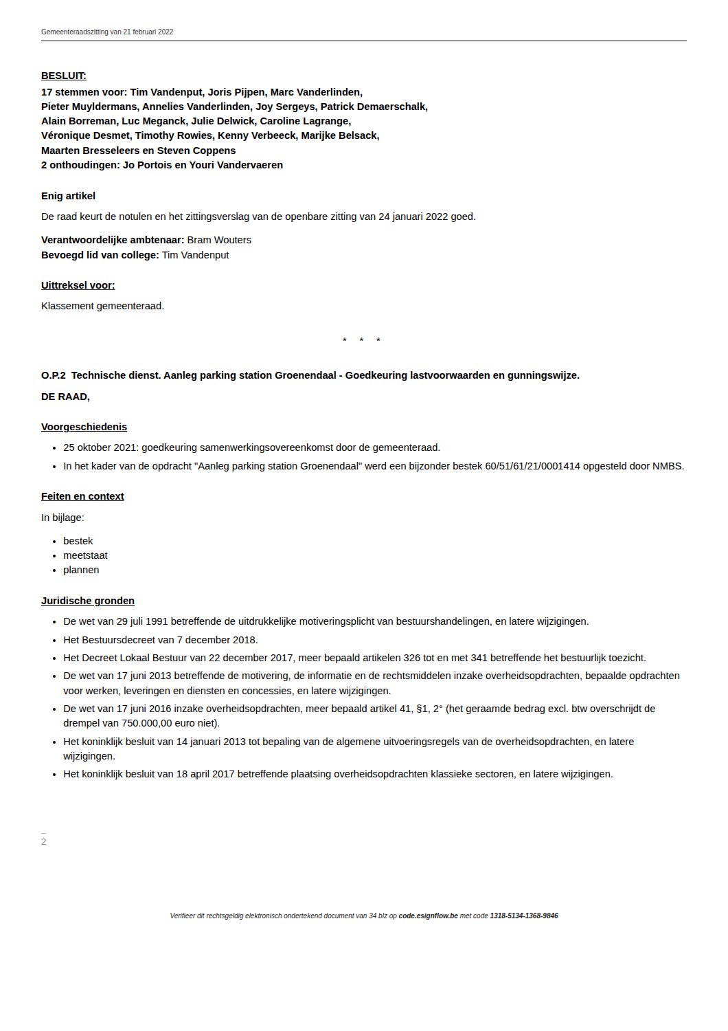Gemeenteraadszitting van 21 februari 2022
BESLUIT:
17 stemmen voor: Tim Vandenput, Joris Pijpen, Marc Vanderlinden,
Pieter Muyldermans, Annelies Vanderlinden, Joy Sergeys, Patrick Demaerschalk,
Alain Borreman, Luc Meganck, Julie Delwick, Caroline Lagrange,
Véronique Desmet, Timothy Rowies, Kenny Verbeeck, Marijke Belsack,
Maarten Bresseleers en Steven Coppens
2 onthoudingen: Jo Portois en Youri Vandervaeren
Enig artikel
De raad keurt de notulen en het zittingsverslag van de openbare zitting van 24 januari 2022 goed.
Verantwoordelijke ambtenaar: Bram Wouters
Bevoegd lid van college: Tim Vandenput
Uittreksel voor:
Klassement gemeenteraad.
* * *
O.P.2 Technische dienst. Aanleg parking station Groenendaal - Goedkeuring lastvoorwaarden en gunningswijze.
DE RAAD,
Voorgeschiedenis
25 oktober 2021: goedkeuring samenwerkingsovereenkomst door de gemeenteraad.
In het kader van de opdracht "Aanleg parking station Groenendaal" werd een bijzonder bestek 60/51/61/21/0001414 opgesteld door NMBS.
Feiten en context
In bijlage:
bestek
meetstaat
plannen
Juridische gronden
De wet van 29 juli 1991 betreffende de uitdrukkelijke motiveringsplicht van bestuurshandelingen, en latere wijzigingen.
Het Bestuursdecreet van 7 december 2018.
Het Decreet Lokaal Bestuur van 22 december 2017, meer bepaald artikelen 326 tot en met 341 betreffende het bestuurlijk toezicht.
De wet van 17 juni 2013 betreffende de motivering, de informatie en de rechtsmiddelen inzake overheidsopdrachten, bepaalde opdrachten voor werken, leveringen en diensten en concessies, en latere wijzigingen.
De wet van 17 juni 2016 inzake overheidsopdrachten, meer bepaald artikel 41, §1, 2° (het geraamde bedrag excl. btw overschrijdt de drempel van 750.000,00 euro niet).
Het koninklijk besluit van 14 januari 2013 tot bepaling van de algemene uitvoeringsregels van de overheidsopdrachten, en latere wijzigingen.
Het koninklijk besluit van 18 april 2017 betreffende plaatsing overheidsopdrachten klassieke sectoren, en latere wijzigingen.
2
Verifieer dit rechtsgeldig elektronisch ondertekend document van 34 blz op code.esignflow.be met code 1318-5134-1368-9846